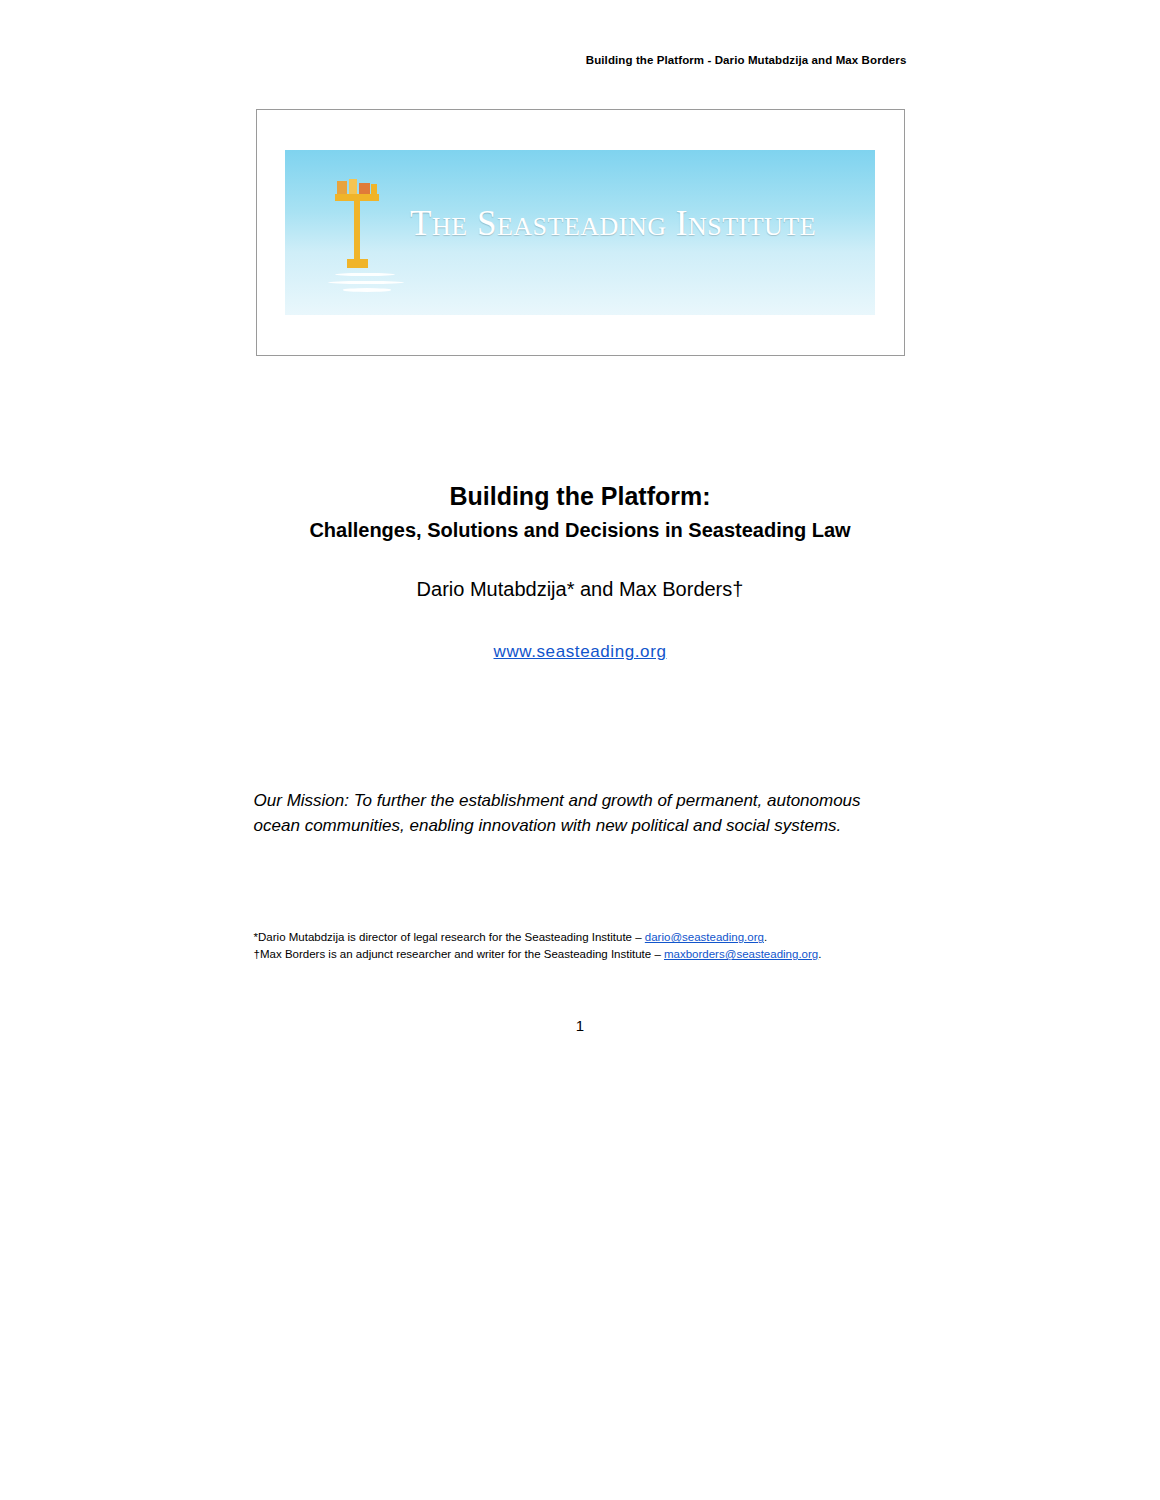Building the Platform - Dario Mutabdzija and Max Borders
THE SEASTEADING INSTITUTE
Building the Platform:
Challenges, Solutions and Decisions in Seasteading Law
Dario Mutabdzija* and Max Borders†
www.seasteading.org
Our Mission: To further the establishment and growth of permanent, autonomous ocean communities, enabling innovation with new political and social systems.
*Dario Mutabdzija is director of legal research for the Seasteading Institute – dario@seasteading.org.
†Max Borders is an adjunct researcher and writer for the Seasteading Institute – maxborders@seasteading.org.
1